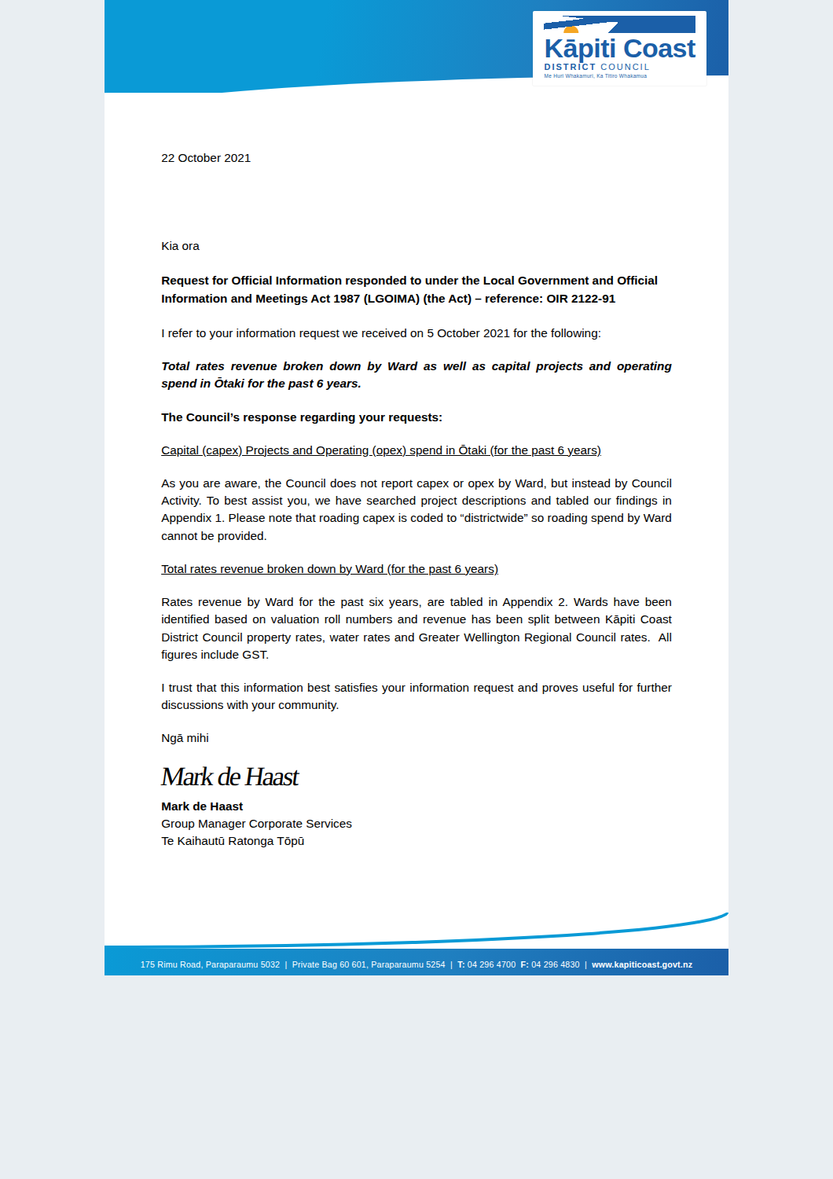Kāpiti Coast DISTRICT COUNCIL Me Huri Whakamuri, Ka Titiro Whakamua
22 October 2021
Kia ora
Request for Official Information responded to under the Local Government and Official Information and Meetings Act 1987 (LGOIMA) (the Act) – reference: OIR 2122-91
I refer to your information request we received on 5 October 2021 for the following:
Total rates revenue broken down by Ward as well as capital projects and operating spend in Ōtaki for the past 6 years.
The Council’s response regarding your requests:
Capital (capex) Projects and Operating (opex) spend in Ōtaki (for the past 6 years)
As you are aware, the Council does not report capex or opex by Ward, but instead by Council Activity. To best assist you, we have searched project descriptions and tabled our findings in Appendix 1. Please note that roading capex is coded to “districtwide” so roading spend by Ward cannot be provided.
Total rates revenue broken down by Ward (for the past 6 years)
Rates revenue by Ward for the past six years, are tabled in Appendix 2. Wards have been identified based on valuation roll numbers and revenue has been split between Kāpiti Coast District Council property rates, water rates and Greater Wellington Regional Council rates. All figures include GST.
I trust that this information best satisfies your information request and proves useful for further discussions with your community.
Ngā mihi
Mark de Haast
Mark de Haast
Group Manager Corporate Services
Te Kaihautū Ratonga Tōpū
175 Rimu Road, Paraparaumu 5032 | Private Bag 60 601, Paraparaumu 5254 | T: 04 296 4700 F: 04 296 4830 | www.kapiticoast.govt.nz